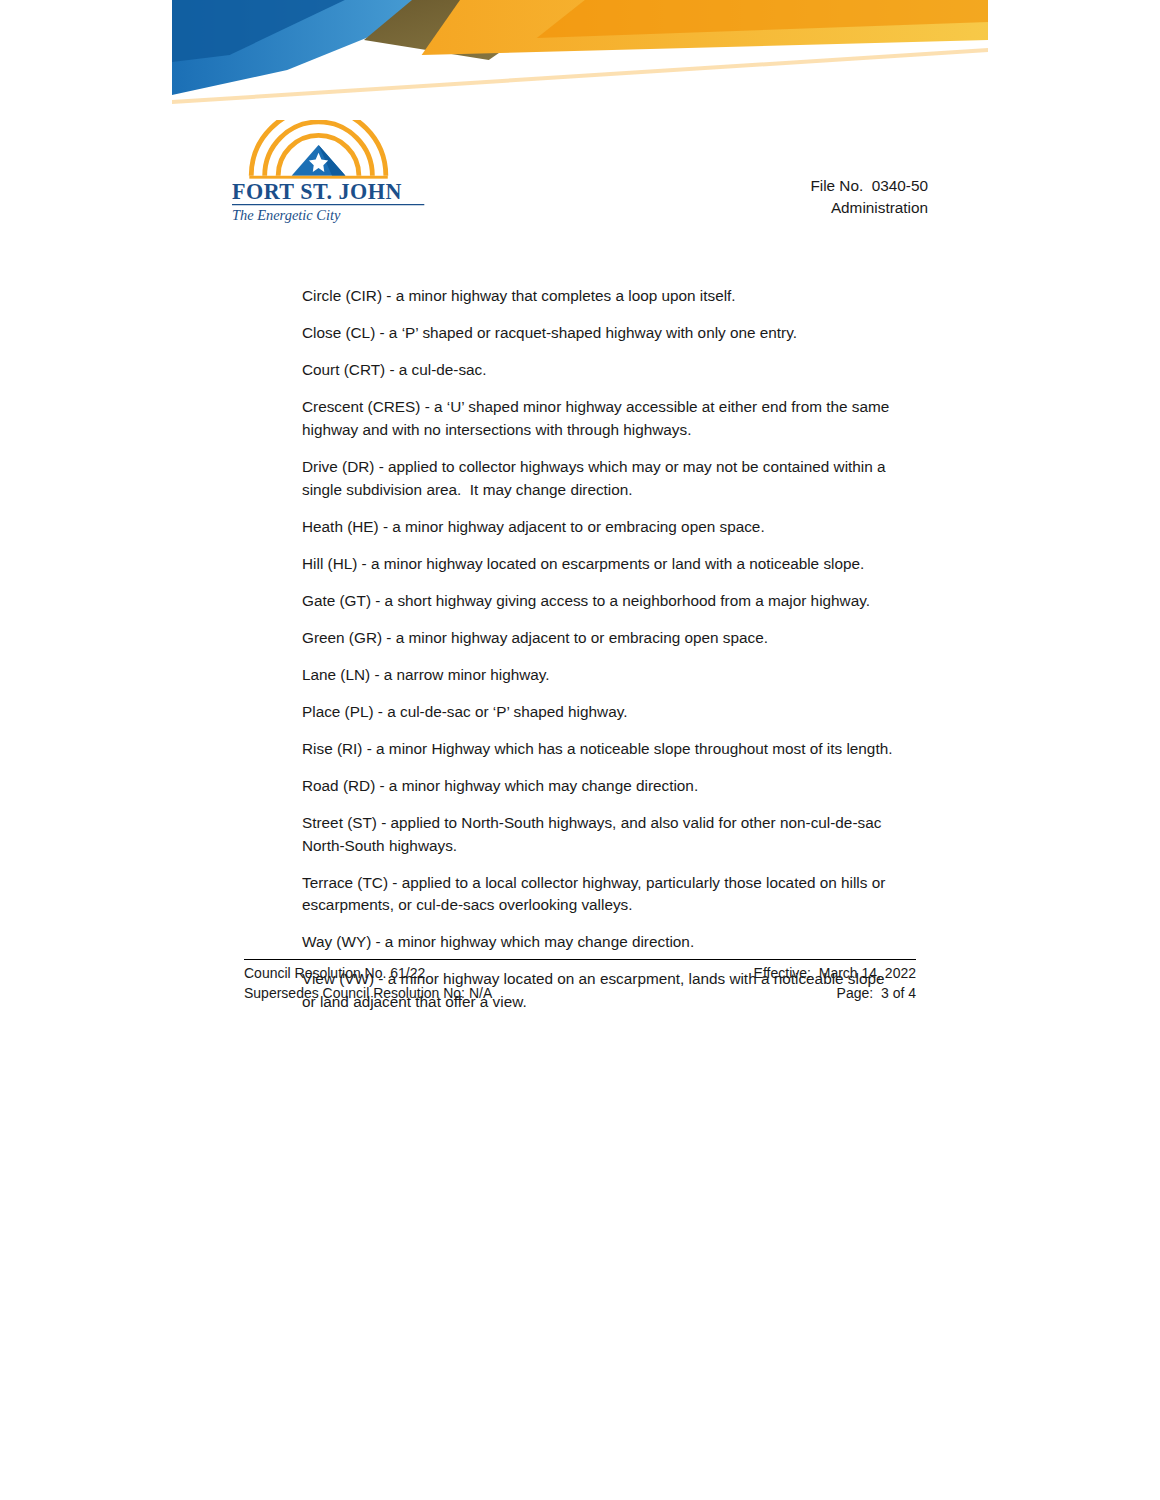FORT ST. JOHN The Energetic City
File No. 0340-50
Administration
Circle (CIR) - a minor highway that completes a loop upon itself.
Close (CL) - a ‘P’ shaped or racquet-shaped highway with only one entry.
Court (CRT) - a cul-de-sac.
Crescent (CRES) - a ‘U’ shaped minor highway accessible at either end from the same highway and with no intersections with through highways.
Drive (DR) - applied to collector highways which may or may not be contained within a single subdivision area. It may change direction.
Heath (HE) - a minor highway adjacent to or embracing open space.
Hill (HL) - a minor highway located on escarpments or land with a noticeable slope.
Gate (GT) - a short highway giving access to a neighborhood from a major highway.
Green (GR) - a minor highway adjacent to or embracing open space.
Lane (LN) - a narrow minor highway.
Place (PL) - a cul-de-sac or ‘P’ shaped highway.
Rise (RI) - a minor Highway which has a noticeable slope throughout most of its length.
Road (RD) - a minor highway which may change direction.
Street (ST) - applied to North-South highways, and also valid for other non-cul-de-sac North-South highways.
Terrace (TC) - applied to a local collector highway, particularly those located on hills or escarpments, or cul-de-sacs overlooking valleys.
Way (WY) - a minor highway which may change direction.
View (VW) - a minor highway located on an escarpment, lands with a noticeable slope or land adjacent that offer a view.
Council Resolution No. 61/22
Supersedes Council Resolution No: N/A
Effective: March 14, 2022
Page: 3 of 4